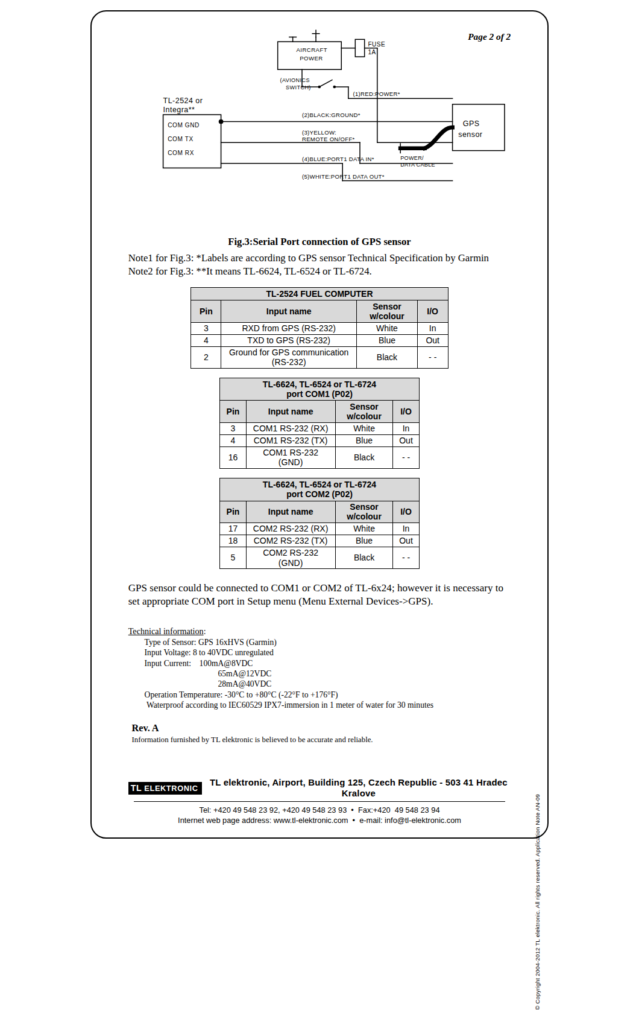Page 2 of 2
AIRCRAFT POWER FUSE 1A (AVIONICS SWITCH) TL-2524 or Integra** COM GND COM TX COM RX (1)RED:POWER* (2)BLACK:GROUND* (3)YELLOW: REMOTE ON/OFF* (4)BLUE:PORT1 DATA IN* (5)WHITE:PORT1 DATA OUT* GPS sensor POWER/ DATA CABLE
Fig.3:Serial Port connection of GPS sensor
Note1 for Fig.3: *Labels are according to GPS sensor Technical Specification by Garmin
Note2 for Fig.3: **It means TL-6624, TL-6524 or TL-6724.
| TL-2524 FUEL COMPUTER |
| --- |
| Pin | Input name | Sensor w/colour | I/O |
| 3 | RXD from GPS (RS-232) | White | In |
| 4 | TXD to GPS (RS-232) | Blue | Out |
| 2 | Ground for GPS communication (RS-232) | Black | - - |
| TL-6624, TL-6524 or TL-6724 port COM1 (P02) |
| --- |
| Pin | Input name | Sensor w/colour | I/O |
| 3 | COM1 RS-232 (RX) | White | In |
| 4 | COM1 RS-232 (TX) | Blue | Out |
| 16 | COM1 RS-232 (GND) | Black | - - |
| TL-6624, TL-6524 or TL-6724 port COM2 (P02) |
| --- |
| Pin | Input name | Sensor w/colour | I/O |
| 17 | COM2 RS-232 (RX) | White | In |
| 18 | COM2 RS-232 (TX) | Blue | Out |
| 5 | COM2 RS-232 (GND) | Black | - - |
GPS sensor could be connected to COM1 or COM2 of TL-6x24; however it is necessary to set appropriate COM port in Setup menu (Menu External Devices->GPS).
Technical information: Type of Sensor: GPS 16xHVS (Garmin) Input Voltage: 8 to 40VDC unregulated Input Current: 100mA@8VDC 65mA@12VDC 28mA@40VDC Operation Temperature: -30°C to +80°C (-22°F to +176°F) Waterproof according to IEC60529 IPX7-immersion in 1 meter of water for 30 minutes
Rev. A
Information furnished by TL elektronic is believed to be accurate and reliable.
TL ELEKTRONIC TL elektronic, Airport, Building 125, Czech Republic - 503 41 Hradec Kralove
Tel: +420 49 548 23 92, +420 49 548 23 93 • Fax:+420 49 548 23 94
Internet web page address: www.tl-elektronic.com • e-mail: info@tl-elektronic.com
© Copyright 2004-2012 TL elektronic. All rights reserved. Application Note AN-09